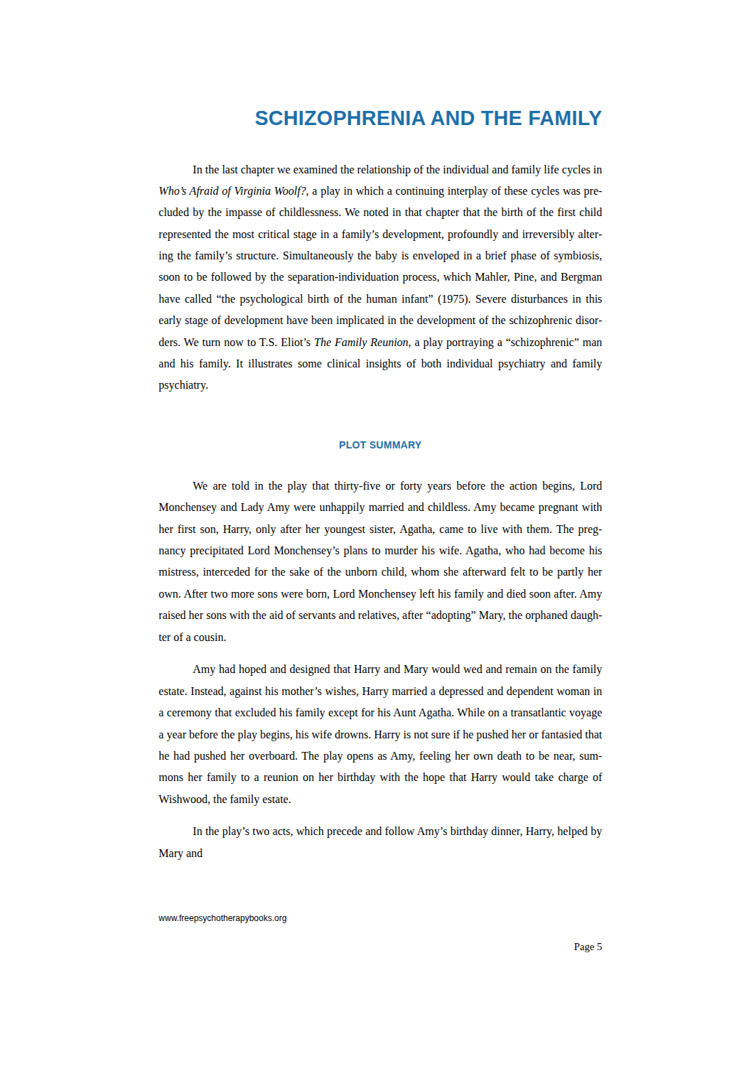SCHIZOPHRENIA AND THE FAMILY
In the last chapter we examined the relationship of the individual and family life cycles in Who’s Afraid of Virginia Woolf?, a play in which a continuing interplay of these cycles was precluded by the impasse of childlessness. We noted in that chapter that the birth of the first child represented the most critical stage in a family’s development, profoundly and irreversibly altering the family’s structure. Simultaneously the baby is enveloped in a brief phase of symbiosis, soon to be followed by the separation-individuation process, which Mahler, Pine, and Bergman have called “the psychological birth of the human infant” (1975). Severe disturbances in this early stage of development have been implicated in the development of the schizophrenic disorders. We turn now to T.S. Eliot’s The Family Reunion, a play portraying a “schizophrenic” man and his family. It illustrates some clinical insights of both individual psychiatry and family psychiatry.
PLOT SUMMARY
We are told in the play that thirty-five or forty years before the action begins, Lord Monchensey and Lady Amy were unhappily married and childless. Amy became pregnant with her first son, Harry, only after her youngest sister, Agatha, came to live with them. The pregnancy precipitated Lord Monchensey’s plans to murder his wife. Agatha, who had become his mistress, interceded for the sake of the unborn child, whom she afterward felt to be partly her own. After two more sons were born, Lord Monchensey left his family and died soon after. Amy raised her sons with the aid of servants and relatives, after “adopting” Mary, the orphaned daughter of a cousin.
Amy had hoped and designed that Harry and Mary would wed and remain on the family estate. Instead, against his mother’s wishes, Harry married a depressed and dependent woman in a ceremony that excluded his family except for his Aunt Agatha. While on a transatlantic voyage a year before the play begins, his wife drowns. Harry is not sure if he pushed her or fantasied that he had pushed her overboard. The play opens as Amy, feeling her own death to be near, summons her family to a reunion on her birthday with the hope that Harry would take charge of Wishwood, the family estate.
In the play’s two acts, which precede and follow Amy’s birthday dinner, Harry, helped by Mary and
www.freepsychotherapybooks.org
Page 5